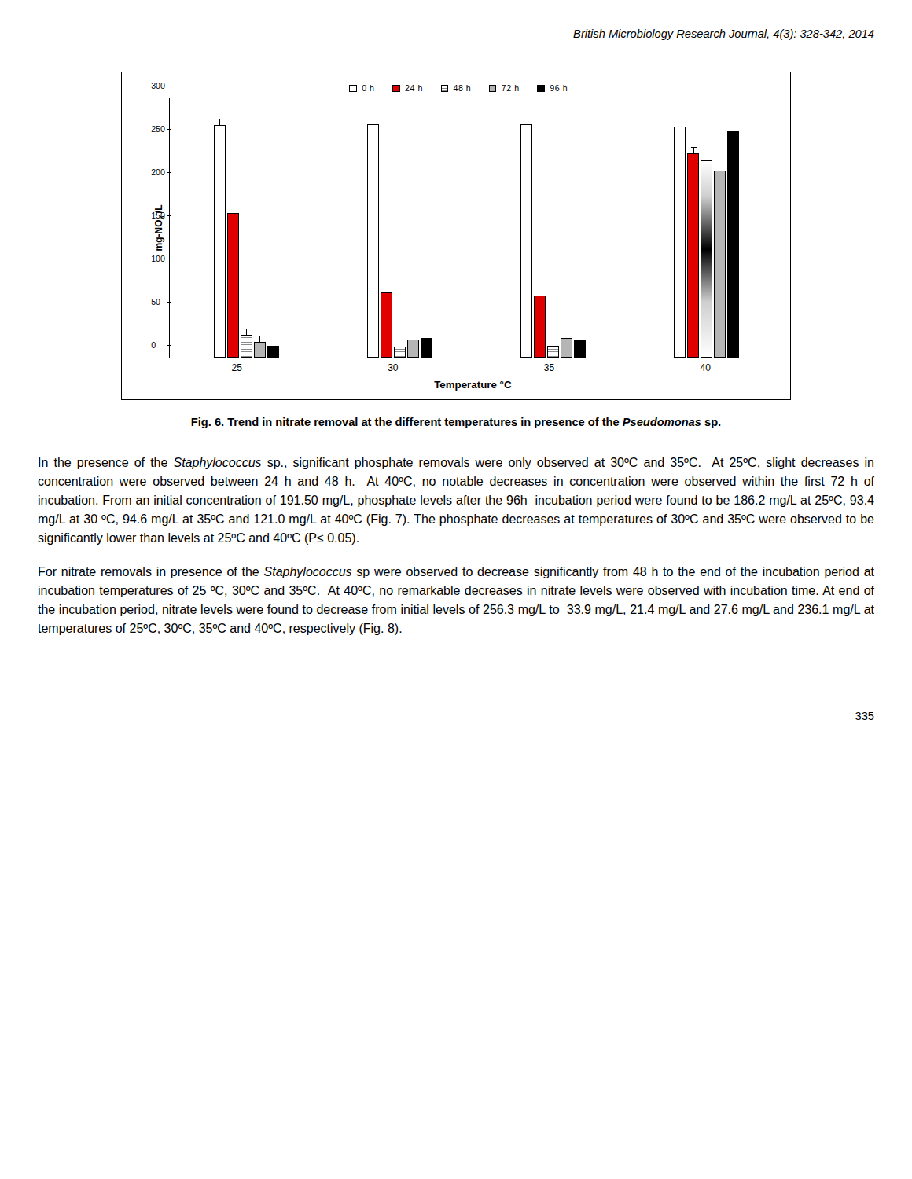British Microbiology Research Journal, 4(3): 328-342, 2014
0 h 24 h 48 h 72 h 96 h
mg-NO3-/L
300
250
200
150
100
50
0
25303540
Temperature °C
Fig. 6. Trend in nitrate removal at the different temperatures in presence of the Pseudomonas sp.
In the presence of the Staphylococcus sp., significant phosphate removals were only observed at 30ºC and 35ºC. At 25ºC, slight decreases in concentration were observed between 24 h and 48 h. At 40ºC, no notable decreases in concentration were observed within the first 72 h of incubation. From an initial concentration of 191.50 mg/L, phosphate levels after the 96h incubation period were found to be 186.2 mg/L at 25ºC, 93.4 mg/L at 30 ºC, 94.6 mg/L at 35ºC and 121.0 mg/L at 40ºC (Fig. 7). The phosphate decreases at temperatures of 30ºC and 35ºC were observed to be significantly lower than levels at 25ºC and 40ºC (P≤ 0.05).
For nitrate removals in presence of the Staphylococcus sp were observed to decrease significantly from 48 h to the end of the incubation period at incubation temperatures of 25 ºC, 30ºC and 35ºC. At 40ºC, no remarkable decreases in nitrate levels were observed with incubation time. At end of the incubation period, nitrate levels were found to decrease from initial levels of 256.3 mg/L to 33.9 mg/L, 21.4 mg/L and 27.6 mg/L and 236.1 mg/L at temperatures of 25ºC, 30ºC, 35ºC and 40ºC, respectively (Fig. 8).
335